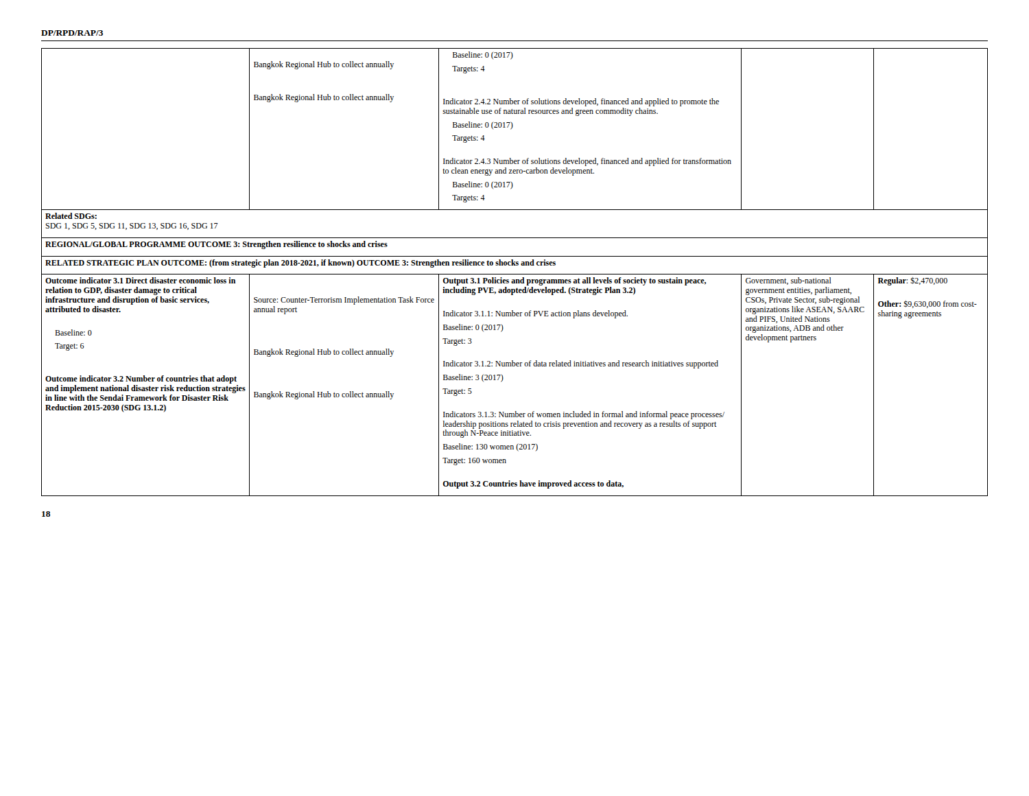DP/RPD/RAP/3
| | Bangkok Regional Hub to collect annually Bangkok Regional Hub to collect annually | Baseline: 0 (2017) Targets: 4 Indicator 2.4.2 Number of solutions developed, financed and applied to promote the sustainable use of natural resources and green commodity chains. Baseline: 0 (2017) Targets: 4 Indicator 2.4.3 Number of solutions developed, financed and applied for transformation to clean energy and zero-carbon development. Baseline: 0 (2017) Targets: 4 | | |
| Related SDGs: SDG 1, SDG 5, SDG 11, SDG 13, SDG 16, SDG 17 |
| REGIONAL/GLOBAL PROGRAMME OUTCOME 3: Strengthen resilience to shocks and crises |
| RELATED STRATEGIC PLAN OUTCOME: (from strategic plan 2018-2021, if known) OUTCOME 3: Strengthen resilience to shocks and crises |
| Outcome indicator 3.1 Direct disaster economic loss in relation to GDP, disaster damage to critical infrastructure and disruption of basic services, attributed to disaster. Baseline: 0 Target: 6 Outcome indicator 3.2 Number of countries that adopt and implement national disaster risk reduction strategies in line with the Sendai Framework for Disaster Risk Reduction 2015-2030 (SDG 13.1.2) | Source: Counter-Terrorism Implementation Task Force annual report Bangkok Regional Hub to collect annually Bangkok Regional Hub to collect annually | Output 3.1 Policies and programmes at all levels of society to sustain peace, including PVE, adopted/developed. (Strategic Plan 3.2) Indicator 3.1.1: Number of PVE action plans developed. Baseline: 0 (2017) Target: 3 Indicator 3.1.2: Number of data related initiatives and research initiatives supported Baseline: 3 (2017) Target: 5 Indicators 3.1.3: Number of women included in formal and informal peace processes/ leadership positions related to crisis prevention and recovery as a results of support through N-Peace initiative. Baseline: 130 women (2017) Target: 160 women Output 3.2 Countries have improved access to data, | Government, sub-national government entities, parliament, CSOs, Private Sector, sub-regional organizations like ASEAN, SAARC and PIFS, United Nations organizations, ADB and other development partners | Regular : $2,470,000 Other: $9,630,000 from cost-sharing agreements |
18